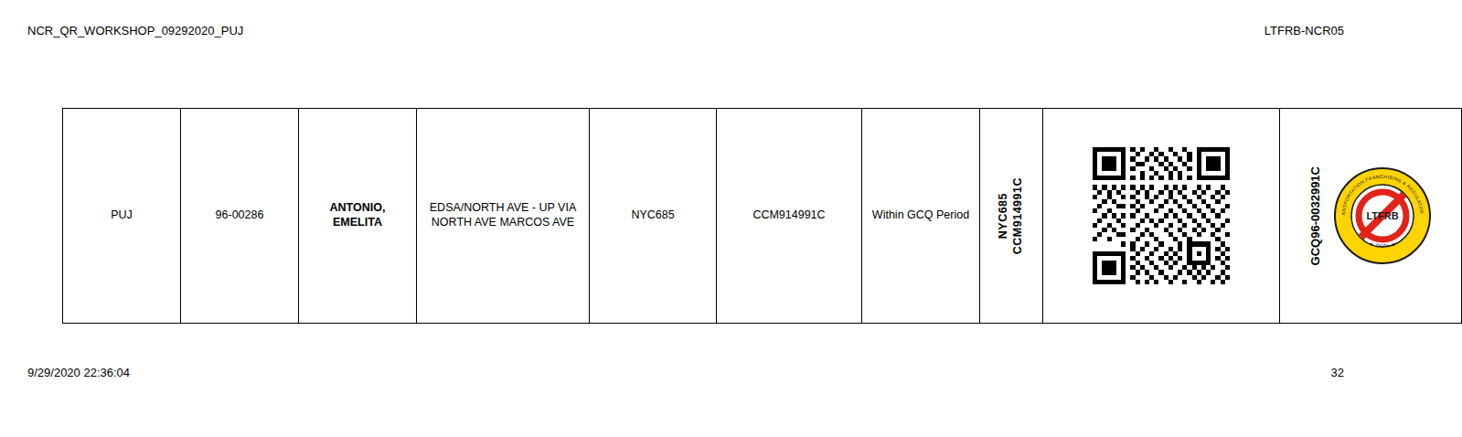NCR_QR_WORKSHOP_09292020_PUJ
LTFRB-NCR05
| PUJ | 96-00286 | ANTONIO, EMELITA | EDSA/NORTH AVE - UP VIA NORTH AVE MARCOS AVE | NYC685 | CCM914991C | Within GCQ Period | NYC685 CCM914991C | | GCQ96-0032991C LTFRB LAND TRANSPORTATION FRANCHISING & REGULATORY BOARD ★ DOTr ★ |
9/29/2020 22:36:04
32